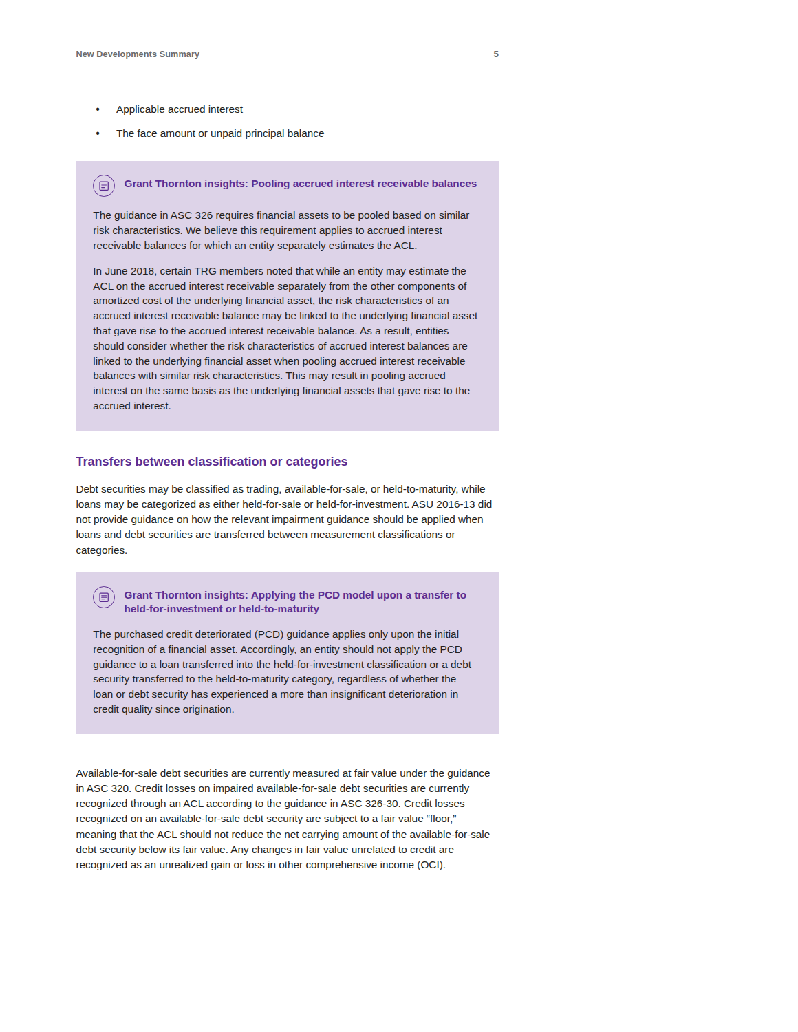New Developments Summary
5
Applicable accrued interest
The face amount or unpaid principal balance
Grant Thornton insights: Pooling accrued interest receivable balances
The guidance in ASC 326 requires financial assets to be pooled based on similar risk characteristics. We believe this requirement applies to accrued interest receivable balances for which an entity separately estimates the ACL.
In June 2018, certain TRG members noted that while an entity may estimate the ACL on the accrued interest receivable separately from the other components of amortized cost of the underlying financial asset, the risk characteristics of an accrued interest receivable balance may be linked to the underlying financial asset that gave rise to the accrued interest receivable balance. As a result, entities should consider whether the risk characteristics of accrued interest balances are linked to the underlying financial asset when pooling accrued interest receivable balances with similar risk characteristics. This may result in pooling accrued interest on the same basis as the underlying financial assets that gave rise to the accrued interest.
Transfers between classification or categories
Debt securities may be classified as trading, available-for-sale, or held-to-maturity, while loans may be categorized as either held-for-sale or held-for-investment. ASU 2016-13 did not provide guidance on how the relevant impairment guidance should be applied when loans and debt securities are transferred between measurement classifications or categories.
Grant Thornton insights: Applying the PCD model upon a transfer to held-for-investment or held-to-maturity
The purchased credit deteriorated (PCD) guidance applies only upon the initial recognition of a financial asset. Accordingly, an entity should not apply the PCD guidance to a loan transferred into the held-for-investment classification or a debt security transferred to the held-to-maturity category, regardless of whether the loan or debt security has experienced a more than insignificant deterioration in credit quality since origination.
Available-for-sale debt securities are currently measured at fair value under the guidance in ASC 320. Credit losses on impaired available-for-sale debt securities are currently recognized through an ACL according to the guidance in ASC 326-30. Credit losses recognized on an available-for-sale debt security are subject to a fair value “floor,” meaning that the ACL should not reduce the net carrying amount of the available-for-sale debt security below its fair value. Any changes in fair value unrelated to credit are recognized as an unrealized gain or loss in other comprehensive income (OCI).